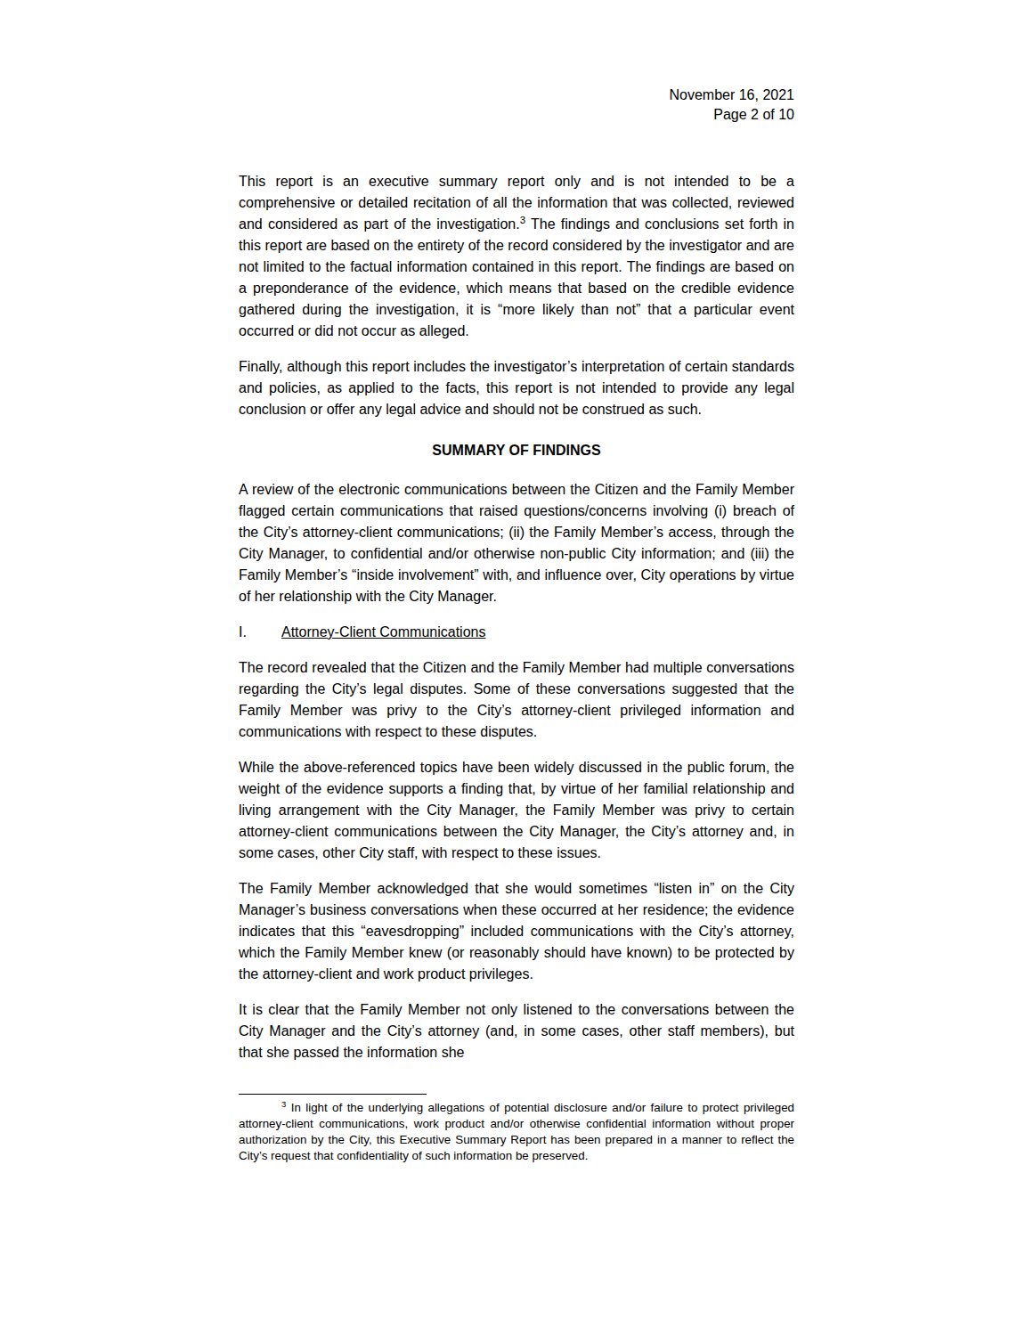November 16, 2021
Page 2 of 10
This report is an executive summary report only and is not intended to be a comprehensive or detailed recitation of all the information that was collected, reviewed and considered as part of the investigation.3 The findings and conclusions set forth in this report are based on the entirety of the record considered by the investigator and are not limited to the factual information contained in this report. The findings are based on a preponderance of the evidence, which means that based on the credible evidence gathered during the investigation, it is “more likely than not” that a particular event occurred or did not occur as alleged.
Finally, although this report includes the investigator’s interpretation of certain standards and policies, as applied to the facts, this report is not intended to provide any legal conclusion or offer any legal advice and should not be construed as such.
SUMMARY OF FINDINGS
A review of the electronic communications between the Citizen and the Family Member flagged certain communications that raised questions/concerns involving (i) breach of the City’s attorney-client communications; (ii) the Family Member’s access, through the City Manager, to confidential and/or otherwise non-public City information; and (iii) the Family Member’s “inside involvement” with, and influence over, City operations by virtue of her relationship with the City Manager.
I. Attorney-Client Communications
The record revealed that the Citizen and the Family Member had multiple conversations regarding the City’s legal disputes. Some of these conversations suggested that the Family Member was privy to the City’s attorney-client privileged information and communications with respect to these disputes.
While the above-referenced topics have been widely discussed in the public forum, the weight of the evidence supports a finding that, by virtue of her familial relationship and living arrangement with the City Manager, the Family Member was privy to certain attorney-client communications between the City Manager, the City’s attorney and, in some cases, other City staff, with respect to these issues.
The Family Member acknowledged that she would sometimes “listen in” on the City Manager’s business conversations when these occurred at her residence; the evidence indicates that this “eavesdropping” included communications with the City’s attorney, which the Family Member knew (or reasonably should have known) to be protected by the attorney-client and work product privileges.
It is clear that the Family Member not only listened to the conversations between the City Manager and the City’s attorney (and, in some cases, other staff members), but that she passed the information she
3 In light of the underlying allegations of potential disclosure and/or failure to protect privileged attorney-client communications, work product and/or otherwise confidential information without proper authorization by the City, this Executive Summary Report has been prepared in a manner to reflect the City’s request that confidentiality of such information be preserved.